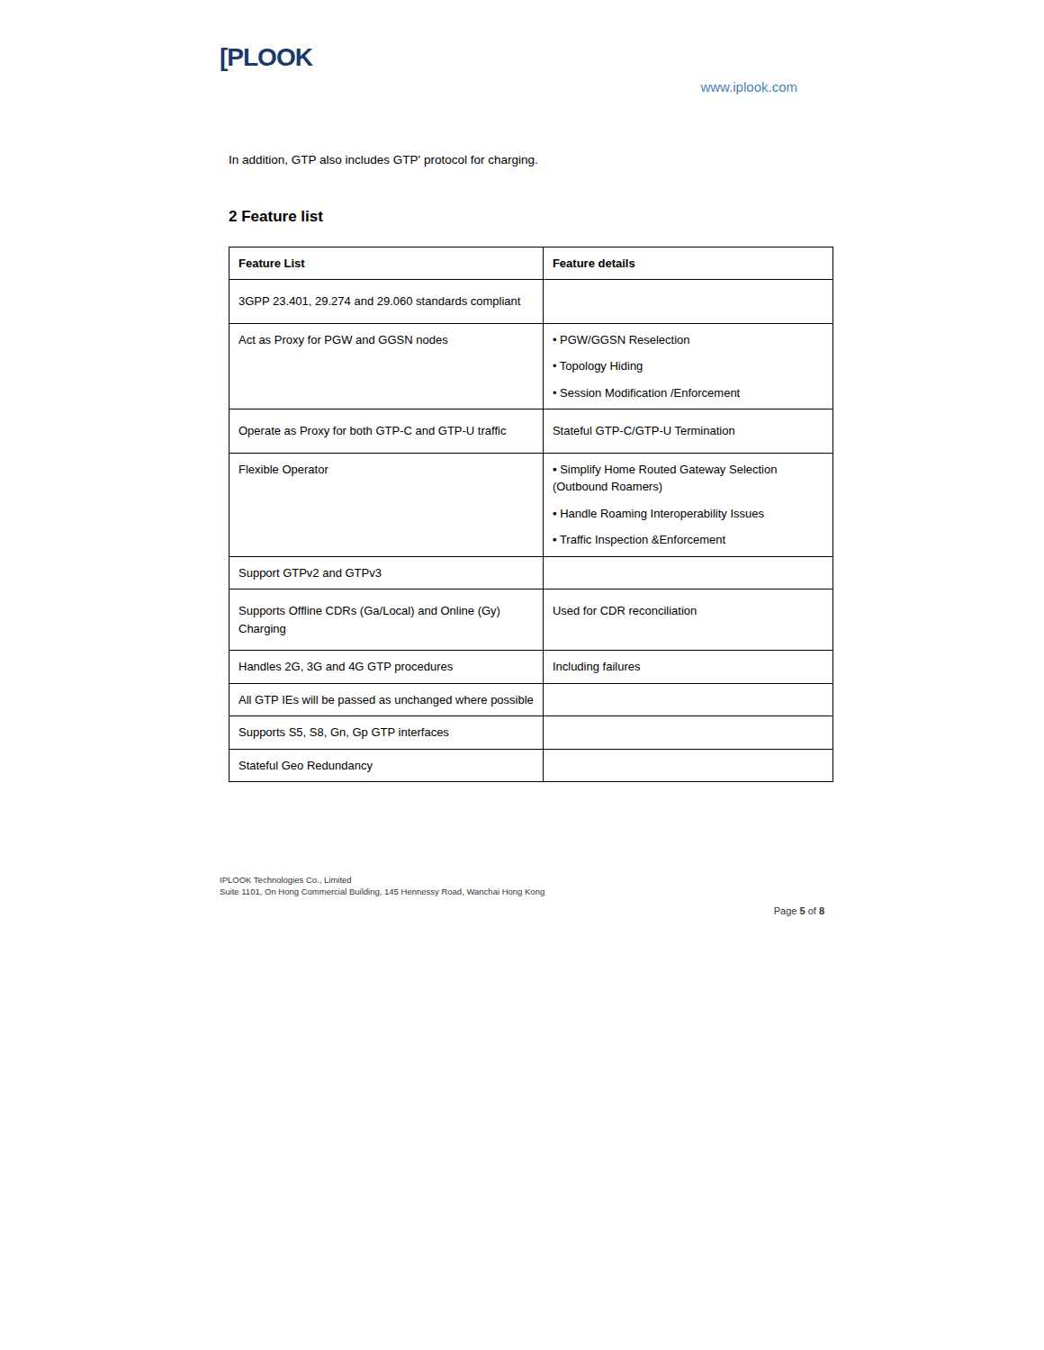[PLOOK
www.iplook.com
In addition, GTP also includes GTP' protocol for charging.
2 Feature list
| Feature List | Feature details |
| --- | --- |
| 3GPP 23.401, 29.274 and 29.060 standards compliant | |
| Act as Proxy for PGW and GGSN nodes | • PGW/GGSN Reselection • Topology Hiding • Session Modification /Enforcement |
| Operate as Proxy for both GTP-C and GTP-U traffic | Stateful GTP-C/GTP-U Termination |
| Flexible Operator | ▪ Simplify Home Routed Gateway Selection (Outbound Roamers) ▪ Handle Roaming Interoperability Issues ▪ Traffic Inspection &Enforcement |
| Support GTPv2 and GTPv3 | |
| Supports Offline CDRs (Ga/Local) and Online (Gy) Charging | Used for CDR reconciliation |
| Handles 2G, 3G and 4G GTP procedures | Including failures |
| All GTP IEs will be passed as unchanged where possible | |
| Supports S5, S8, Gn, Gp GTP interfaces | |
| Stateful Geo Redundancy | |
IPLOOK Technologies Co., Limited
Suite 1101, On Hong Commercial Building, 145 Hennessy Road, Wanchai Hong Kong
Page 5 of 8